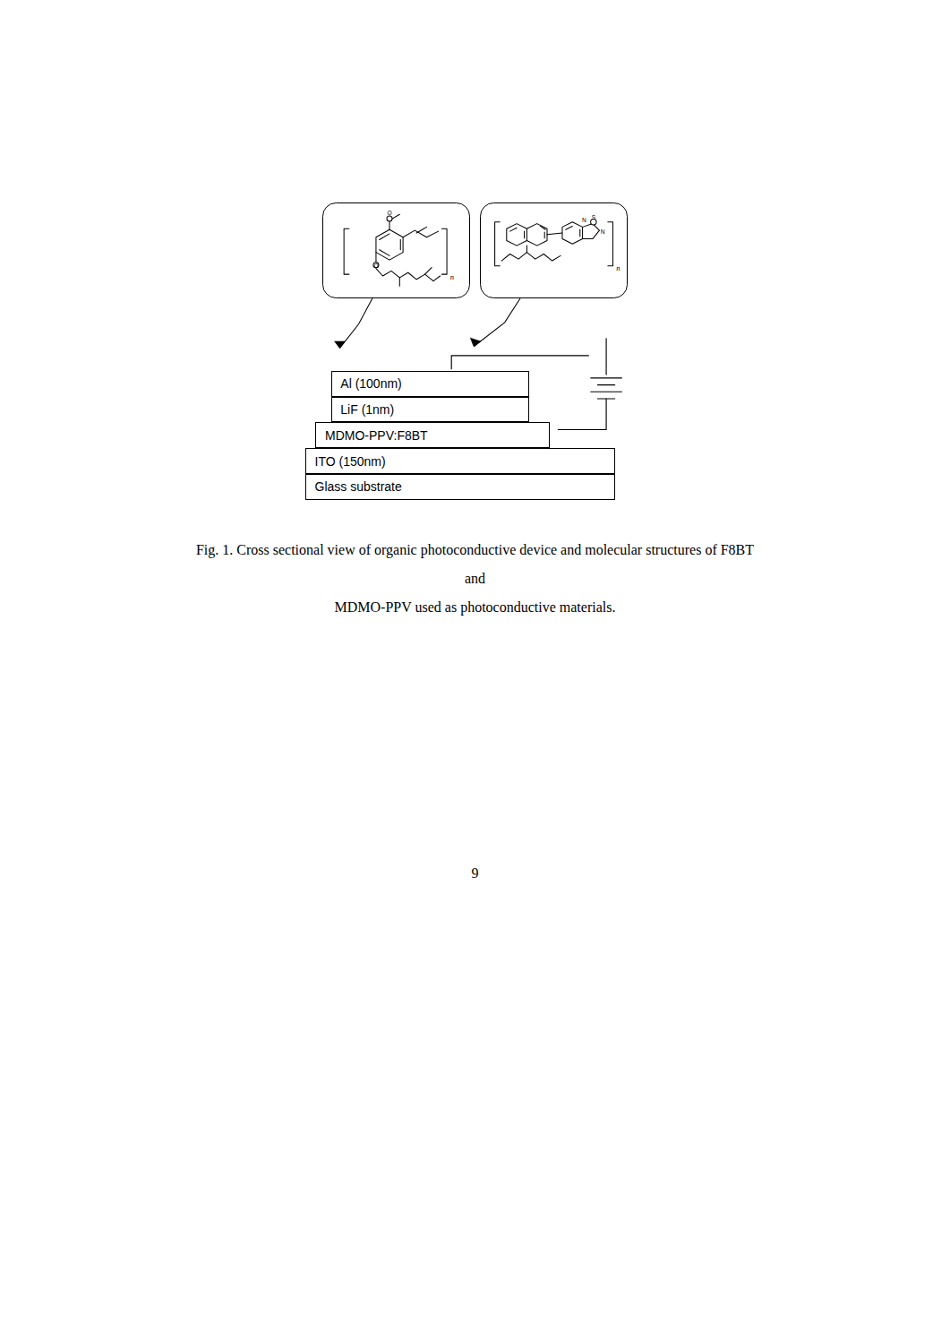O O n
S N N n
Al (100nm)
LiF (1nm)
MDMO-PPV:F8BT
ITO (150nm)
Glass substrate
Fig. 1. Cross sectional view of organic photoconductive device and molecular structures of F8BT and MDMO-PPV used as photoconductive materials.
9